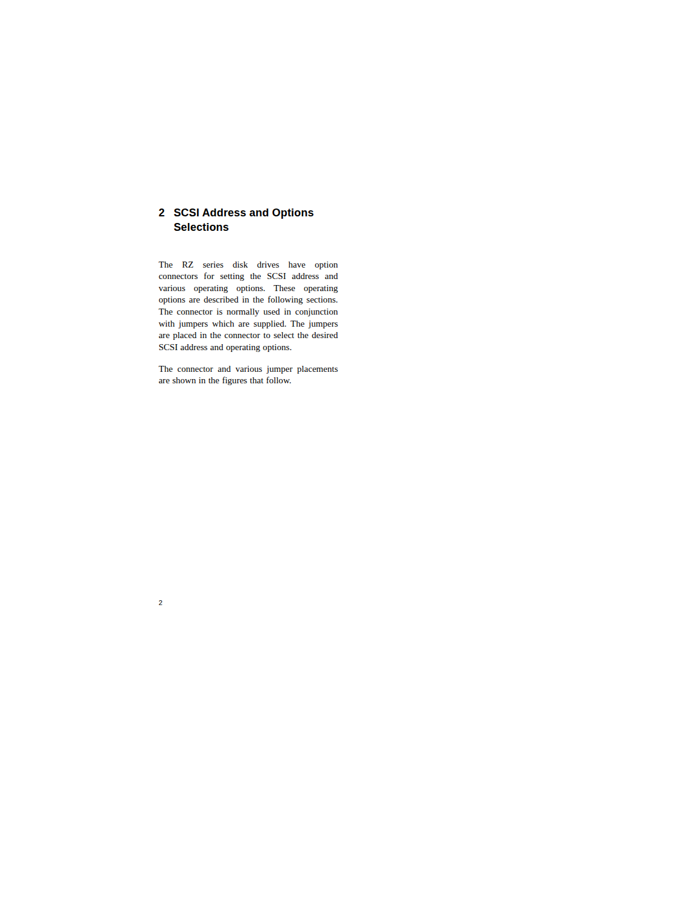2 SCSI Address and Options Selections
The RZ series disk drives have option connectors for setting the SCSI address and various operating options. These operating options are described in the following sections. The connector is normally used in conjunction with jumpers which are supplied. The jumpers are placed in the connector to select the desired SCSI address and operating options.
The connector and various jumper placements are shown in the figures that follow.
2